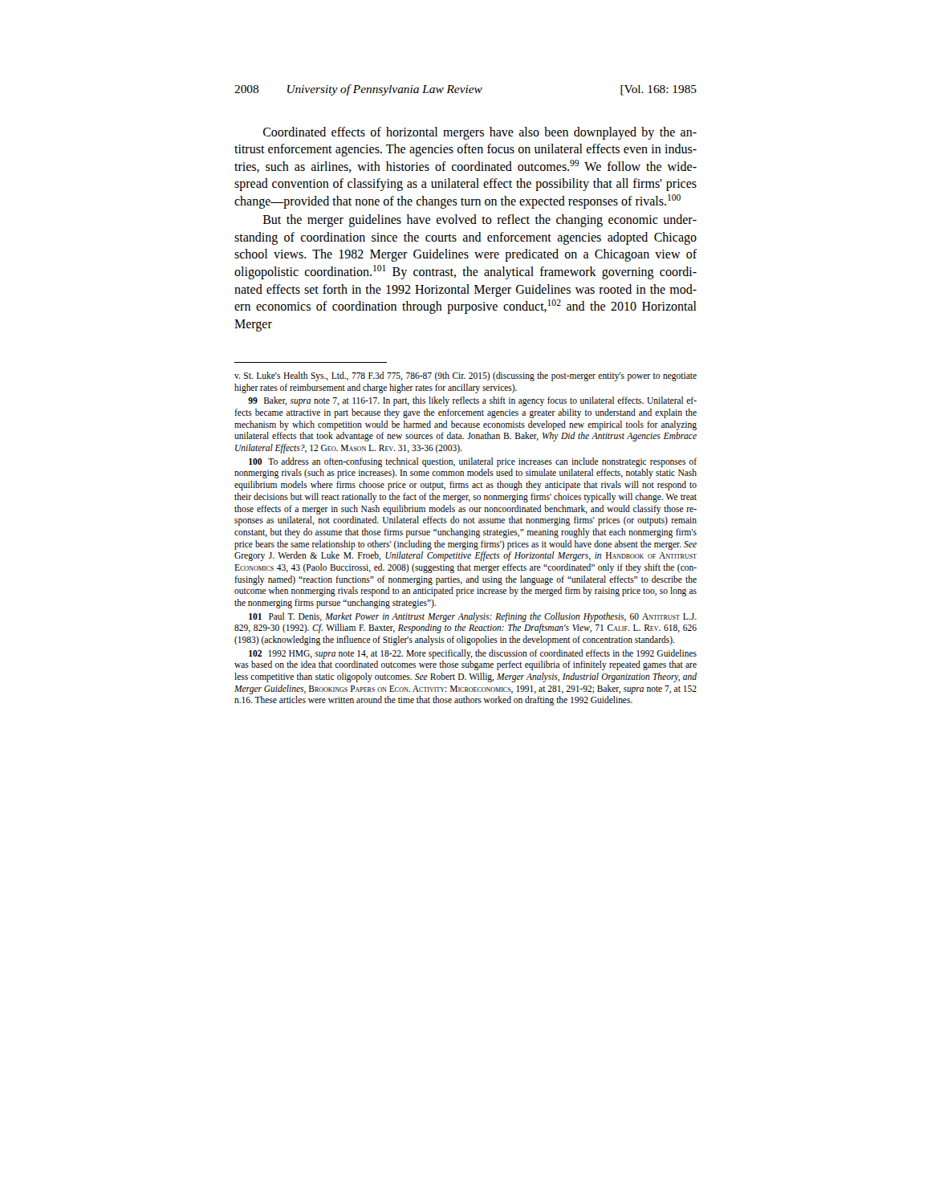2008 University of Pennsylvania Law Review [Vol. 168: 1985
Coordinated effects of horizontal mergers have also been downplayed by the antitrust enforcement agencies. The agencies often focus on unilateral effects even in industries, such as airlines, with histories of coordinated outcomes.99 We follow the widespread convention of classifying as a unilateral effect the possibility that all firms' prices change—provided that none of the changes turn on the expected responses of rivals.100
But the merger guidelines have evolved to reflect the changing economic understanding of coordination since the courts and enforcement agencies adopted Chicago school views. The 1982 Merger Guidelines were predicated on a Chicagoan view of oligopolistic coordination.101 By contrast, the analytical framework governing coordinated effects set forth in the 1992 Horizontal Merger Guidelines was rooted in the modern economics of coordination through purposive conduct,102 and the 2010 Horizontal Merger
v. St. Luke's Health Sys., Ltd., 778 F.3d 775, 786-87 (9th Cir. 2015) (discussing the post-merger entity's power to negotiate higher rates of reimbursement and charge higher rates for ancillary services).
99 Baker, supra note 7, at 116-17. In part, this likely reflects a shift in agency focus to unilateral effects. Unilateral effects became attractive in part because they gave the enforcement agencies a greater ability to understand and explain the mechanism by which competition would be harmed and because economists developed new empirical tools for analyzing unilateral effects that took advantage of new sources of data. Jonathan B. Baker, Why Did the Antitrust Agencies Embrace Unilateral Effects?, 12 Geo. Mason L. Rev. 31, 33-36 (2003).
100 To address an often-confusing technical question, unilateral price increases can include nonstrategic responses of nonmerging rivals (such as price increases). In some common models used to simulate unilateral effects, notably static Nash equilibrium models where firms choose price or output, firms act as though they anticipate that rivals will not respond to their decisions but will react rationally to the fact of the merger, so nonmerging firms' choices typically will change. We treat those effects of a merger in such Nash equilibrium models as our noncoordinated benchmark, and would classify those responses as unilateral, not coordinated. Unilateral effects do not assume that nonmerging firms' prices (or outputs) remain constant, but they do assume that those firms pursue “unchanging strategies,” meaning roughly that each nonmerging firm's price bears the same relationship to others' (including the merging firms') prices as it would have done absent the merger. See Gregory J. Werden & Luke M. Froeb, Unilateral Competitive Effects of Horizontal Mergers, in Handbook of Antitrust Economics 43, 43 (Paolo Buccirossi, ed. 2008) (suggesting that merger effects are “coordinated” only if they shift the (confusingly named) “reaction functions” of nonmerging parties, and using the language of “unilateral effects” to describe the outcome when nonmerging rivals respond to an anticipated price increase by the merged firm by raising price too, so long as the nonmerging firms pursue “unchanging strategies”).
101 Paul T. Denis, Market Power in Antitrust Merger Analysis: Refining the Collusion Hypothesis, 60 Antitrust L.J. 829, 829-30 (1992). Cf. William F. Baxter, Responding to the Reaction: The Draftsman's View, 71 Calif. L. Rev. 618, 626 (1983) (acknowledging the influence of Stigler's analysis of oligopolies in the development of concentration standards).
102 1992 HMG, supra note 14, at 18-22. More specifically, the discussion of coordinated effects in the 1992 Guidelines was based on the idea that coordinated outcomes were those subgame perfect equilibria of infinitely repeated games that are less competitive than static oligopoly outcomes. See Robert D. Willig, Merger Analysis, Industrial Organization Theory, and Merger Guidelines, Brookings Papers on Econ. Activity: Microeconomics, 1991, at 281, 291-92; Baker, supra note 7, at 152 n.16. These articles were written around the time that those authors worked on drafting the 1992 Guidelines.